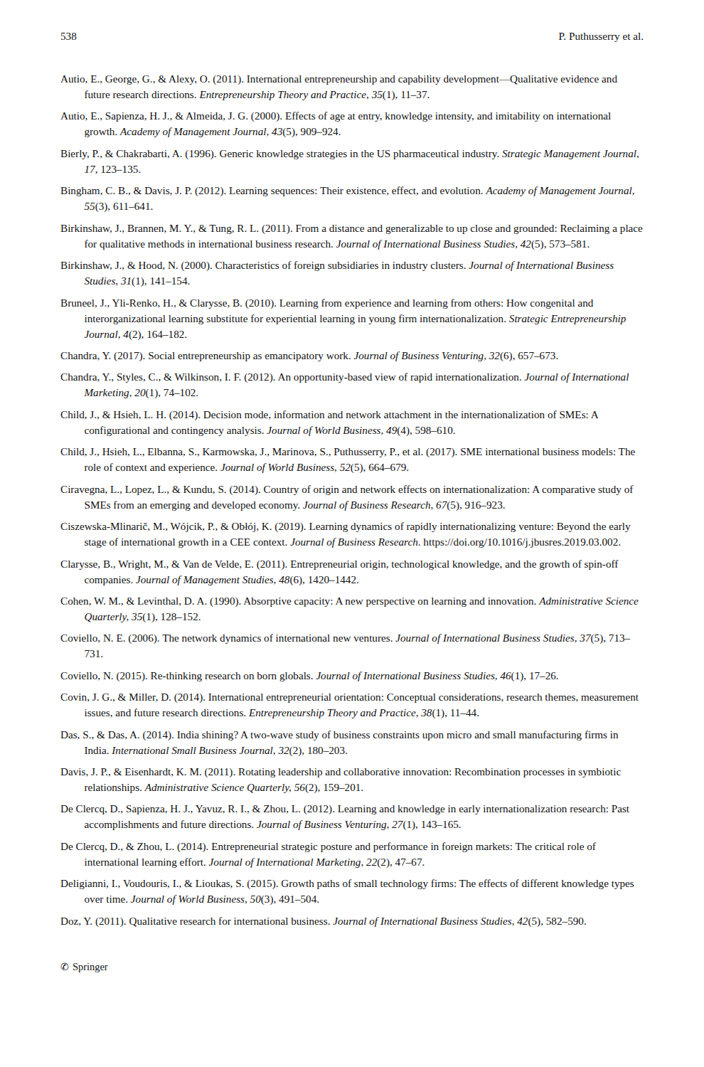538 P. Puthusserry et al.
Autio, E., George, G., & Alexy, O. (2011). International entrepreneurship and capability development—Qualitative evidence and future research directions. Entrepreneurship Theory and Practice, 35(1), 11–37.
Autio, E., Sapienza, H. J., & Almeida, J. G. (2000). Effects of age at entry, knowledge intensity, and imitability on international growth. Academy of Management Journal, 43(5), 909–924.
Bierly, P., & Chakrabarti, A. (1996). Generic knowledge strategies in the US pharmaceutical industry. Strategic Management Journal, 17, 123–135.
Bingham, C. B., & Davis, J. P. (2012). Learning sequences: Their existence, effect, and evolution. Academy of Management Journal, 55(3), 611–641.
Birkinshaw, J., Brannen, M. Y., & Tung, R. L. (2011). From a distance and generalizable to up close and grounded: Reclaiming a place for qualitative methods in international business research. Journal of International Business Studies, 42(5), 573–581.
Birkinshaw, J., & Hood, N. (2000). Characteristics of foreign subsidiaries in industry clusters. Journal of International Business Studies, 31(1), 141–154.
Bruneel, J., Yli-Renko, H., & Clarysse, B. (2010). Learning from experience and learning from others: How congenital and interorganizational learning substitute for experiential learning in young firm internationalization. Strategic Entrepreneurship Journal, 4(2), 164–182.
Chandra, Y. (2017). Social entrepreneurship as emancipatory work. Journal of Business Venturing, 32(6), 657–673.
Chandra, Y., Styles, C., & Wilkinson, I. F. (2012). An opportunity-based view of rapid internationalization. Journal of International Marketing, 20(1), 74–102.
Child, J., & Hsieh, L. H. (2014). Decision mode, information and network attachment in the internationalization of SMEs: A configurational and contingency analysis. Journal of World Business, 49(4), 598–610.
Child, J., Hsieh, L., Elbanna, S., Karmowska, J., Marinova, S., Puthusserry, P., et al. (2017). SME international business models: The role of context and experience. Journal of World Business, 52(5), 664–679.
Ciravegna, L., Lopez, L., & Kundu, S. (2014). Country of origin and network effects on internationalization: A comparative study of SMEs from an emerging and developed economy. Journal of Business Research, 67(5), 916–923.
Ciszewska-Mlinarič, M., Wójcik, P., & Obłój, K. (2019). Learning dynamics of rapidly internationalizing venture: Beyond the early stage of international growth in a CEE context. Journal of Business Research. https://doi.org/10.1016/j.jbusres.2019.03.002.
Clarysse, B., Wright, M., & Van de Velde, E. (2011). Entrepreneurial origin, technological knowledge, and the growth of spin-off companies. Journal of Management Studies, 48(6), 1420–1442.
Cohen, W. M., & Levinthal, D. A. (1990). Absorptive capacity: A new perspective on learning and innovation. Administrative Science Quarterly, 35(1), 128–152.
Coviello, N. E. (2006). The network dynamics of international new ventures. Journal of International Business Studies, 37(5), 713–731.
Coviello, N. (2015). Re-thinking research on born globals. Journal of International Business Studies, 46(1), 17–26.
Covin, J. G., & Miller, D. (2014). International entrepreneurial orientation: Conceptual considerations, research themes, measurement issues, and future research directions. Entrepreneurship Theory and Practice, 38(1), 11–44.
Das, S., & Das, A. (2014). India shining? A two-wave study of business constraints upon micro and small manufacturing firms in India. International Small Business Journal, 32(2), 180–203.
Davis, J. P., & Eisenhardt, K. M. (2011). Rotating leadership and collaborative innovation: Recombination processes in symbiotic relationships. Administrative Science Quarterly, 56(2), 159–201.
De Clercq, D., Sapienza, H. J., Yavuz, R. I., & Zhou, L. (2012). Learning and knowledge in early internationalization research: Past accomplishments and future directions. Journal of Business Venturing, 27(1), 143–165.
De Clercq, D., & Zhou, L. (2014). Entrepreneurial strategic posture and performance in foreign markets: The critical role of international learning effort. Journal of International Marketing, 22(2), 47–67.
Deligianni, I., Voudouris, I., & Lioukas, S. (2015). Growth paths of small technology firms: The effects of different knowledge types over time. Journal of World Business, 50(3), 491–504.
Doz, Y. (2011). Qualitative research for international business. Journal of International Business Studies, 42(5), 582–590.
✆Springer